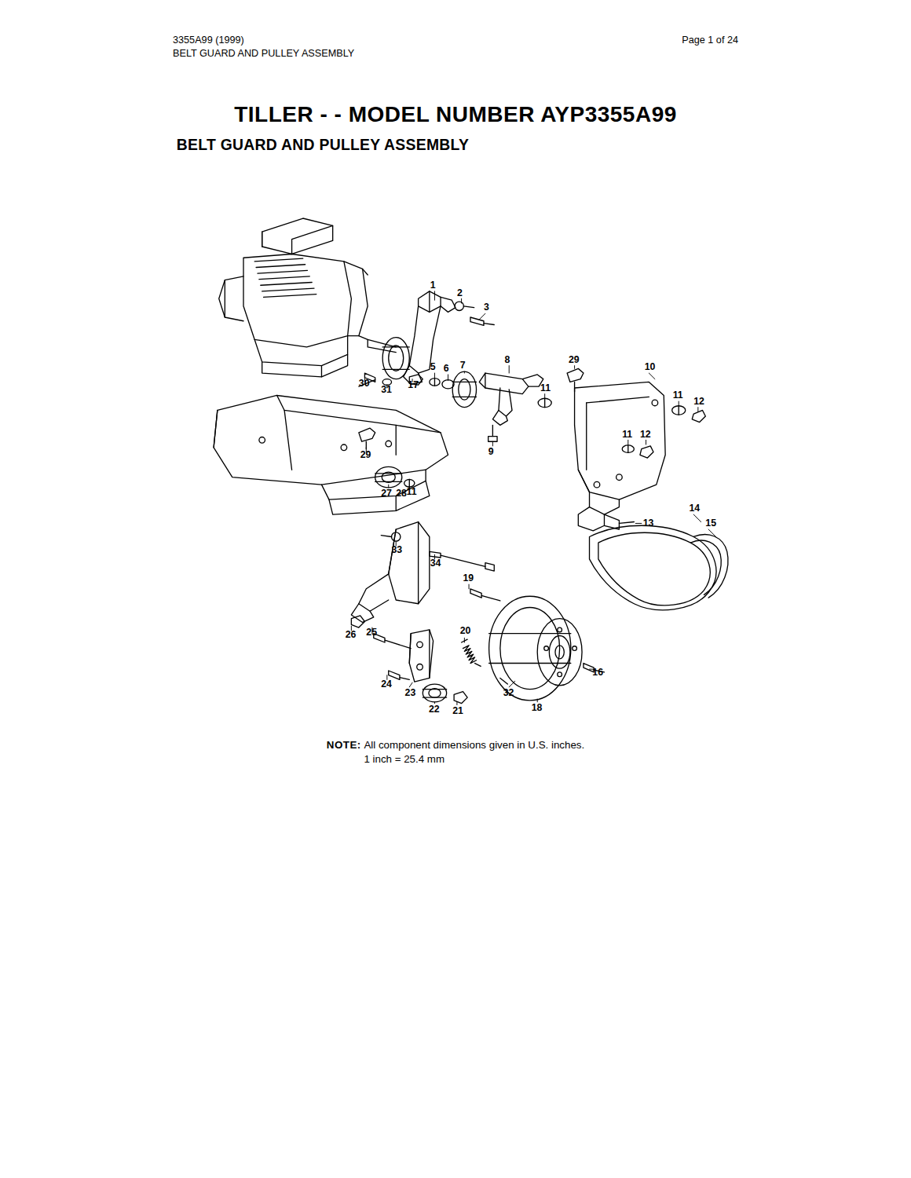3355A99 (1999)
BELT GUARD AND PULLEY ASSEMBLY
Page 1 of 24
TILLER - - MODEL NUMBER AYP3355A99
BELT GUARD AND PULLEY ASSEMBLY
1 2 3 5 6 7 8 9 11 29 10 11 12 11 12 13 14 15 33 34 26 25 24 23 22 21 20 19 16 32 18 30 31 17 29 27 28 11
NOTE: All component dimensions given in U.S. inches.
1 inch = 25.4 mm